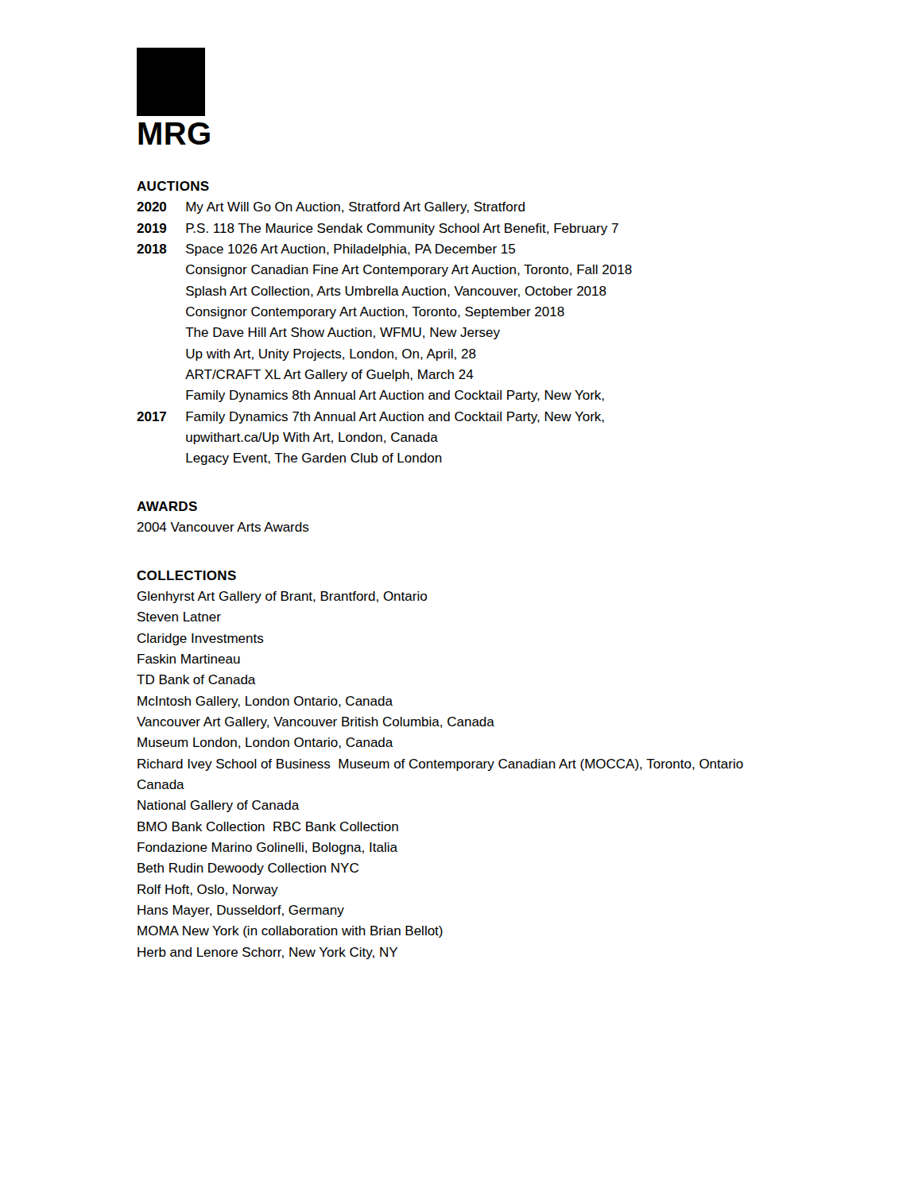MRG
AUCTIONS
2020 My Art Will Go On Auction, Stratford Art Gallery, Stratford
2019 P.S. 118 The Maurice Sendak Community School Art Benefit, February 7
2018 Space 1026 Art Auction, Philadelphia, PA December 15 Consignor Canadian Fine Art Contemporary Art Auction, Toronto, Fall 2018 Splash Art Collection, Arts Umbrella Auction, Vancouver, October 2018 Consignor Contemporary Art Auction, Toronto, September 2018 The Dave Hill Art Show Auction, WFMU, New Jersey Up with Art, Unity Projects, London, On, April, 28 ART/CRAFT XL Art Gallery of Guelph, March 24 Family Dynamics 8th Annual Art Auction and Cocktail Party, New York,
2017 Family Dynamics 7th Annual Art Auction and Cocktail Party, New York, upwithart.ca/Up With Art, London, Canada Legacy Event, The Garden Club of London
AWARDS
2004 Vancouver Arts Awards
COLLECTIONS
Glenhyrst Art Gallery of Brant, Brantford, Ontario
Steven Latner
Claridge Investments
Faskin Martineau
TD Bank of Canada
McIntosh Gallery, London Ontario, Canada
Vancouver Art Gallery, Vancouver British Columbia, Canada
Museum London, London Ontario, Canada
Richard Ivey School of Business Museum of Contemporary Canadian Art (MOCCA), Toronto, Ontario Canada
National Gallery of Canada
BMO Bank Collection RBC Bank Collection
Fondazione Marino Golinelli, Bologna, Italia
Beth Rudin Dewoody Collection NYC
Rolf Hoft, Oslo, Norway
Hans Mayer, Dusseldorf, Germany
MOMA New York (in collaboration with Brian Bellot)
Herb and Lenore Schorr, New York City, NY